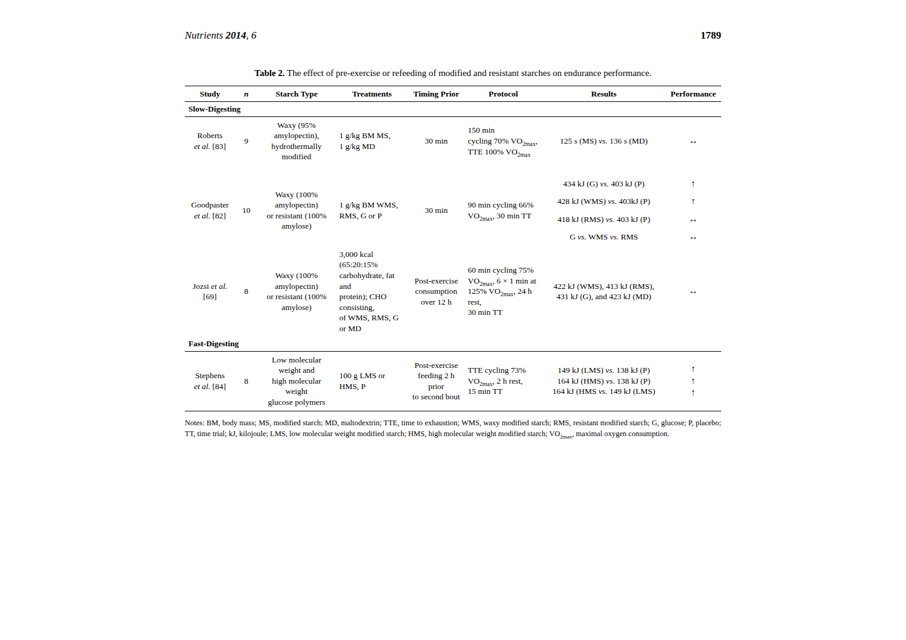Nutrients 2014, 6
1789
Table 2. The effect of pre-exercise or refeeding of modified and resistant starches on endurance performance.
| Study | n | Starch Type | Treatments | Timing Prior | Protocol | Results | Performance |
| --- | --- | --- | --- | --- | --- | --- | --- |
| Slow-Digesting |
| Roberts et al. [83] | 9 | Waxy (95% amylopectin), hydrothermally modified | 1 g/kg BM MS, 1 g/kg MD | 30 min | 150 min cycling 70% VO 2max , TTE 100% VO 2max | 125 s (MS) vs. 136 s (MD) | ↔ |
| Goodpaster et al. [82] | 10 | Waxy (100% amylopectin) or resistant (100% amylose) | 1 g/kg BM WMS, RMS, G or P | 30 min | 90 min cycling 66% VO 2max , 30 min TT | 434 kJ (G) vs. 403 kJ (P) | ↑ |
| 428 kJ (WMS) vs. 403kJ (P) | ↑ |
| 418 kJ (RMS) vs. 403 kJ (P) | ↔ |
| G vs. WMS vs. RMS | ↔ |
| Jozsi et al. [69] | 8 | Waxy (100% amylopectin) or resistant (100% amylose) | 3,000 kcal (65:20:15% carbohydrate, fat and protein); CHO consisting, of WMS, RMS, G or MD | Post-exercise consumption over 12 h | 60 min cycling 75% VO 2max , 6 × 1 min at 125% VO 2max , 24 h rest, 30 min TT | 422 kJ (WMS), 413 kJ (RMS), 431 kJ (G), and 423 kJ (MD) | ↔ |
| Fast-Digesting |
| Stephens et al. [84] | 8 | Low molecular weight and high molecular weight glucose polymers | 100 g LMS or HMS, P | Post-exercise feeding 2 h prior to second bout | TTE cycling 73% VO 2max , 2 h rest, 15 min TT | 149 kJ (LMS) vs. 138 kJ (P) 164 kJ (HMS) vs. 138 kJ (P) 164 kJ (HMS vs. 149 kJ (LMS) | ↑ ↑ ↑ |
Notes: BM, body mass; MS, modified starch; MD, maltodextrin; TTE, time to exhaustion; WMS, waxy modified starch; RMS, resistant modified starch; G, glucose; P, placebo; TT, time trial; kJ, kilojoule; LMS, low molecular weight modified starch; HMS, high molecular weight modified starch; VO2max, maximal oxygen consumption.